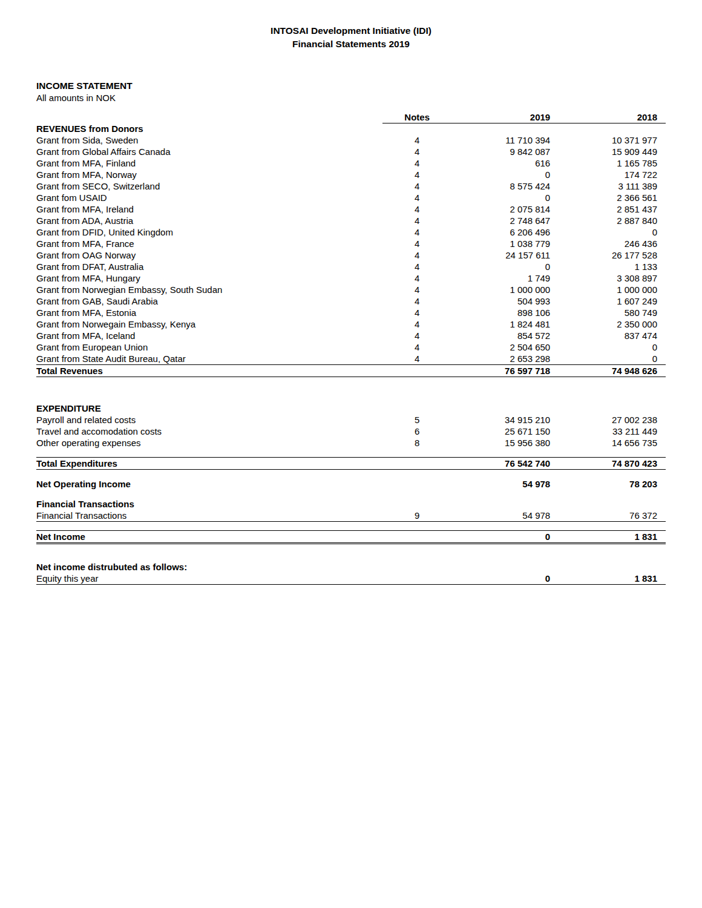INTOSAI Development Initiative (IDI)
Financial Statements 2019
INCOME STATEMENT
All amounts in NOK
| | Notes | 2019 | 2018 |
| --- | --- | --- | --- |
| REVENUES from Donors | | | |
| Grant from Sida, Sweden | 4 | 11 710 394 | 10 371 977 |
| Grant from Global Affairs Canada | 4 | 9 842 087 | 15 909 449 |
| Grant from MFA, Finland | 4 | 616 | 1 165 785 |
| Grant from MFA, Norway | 4 | 0 | 174 722 |
| Grant from SECO, Switzerland | 4 | 8 575 424 | 3 111 389 |
| Grant fom USAID | 4 | 0 | 2 366 561 |
| Grant from MFA, Ireland | 4 | 2 075 814 | 2 851 437 |
| Grant from ADA, Austria | 4 | 2 748 647 | 2 887 840 |
| Grant from DFID, United Kingdom | 4 | 6 206 496 | 0 |
| Grant from MFA, France | 4 | 1 038 779 | 246 436 |
| Grant from OAG Norway | 4 | 24 157 611 | 26 177 528 |
| Grant from DFAT, Australia | 4 | 0 | 1 133 |
| Grant from MFA, Hungary | 4 | 1 749 | 3 308 897 |
| Grant from Norwegian Embassy, South Sudan | 4 | 1 000 000 | 1 000 000 |
| Grant from GAB, Saudi Arabia | 4 | 504 993 | 1 607 249 |
| Grant from MFA, Estonia | 4 | 898 106 | 580 749 |
| Grant from Norwegain Embassy, Kenya | 4 | 1 824 481 | 2 350 000 |
| Grant from MFA, Iceland | 4 | 854 572 | 837 474 |
| Grant from European Union | 4 | 2 504 650 | 0 |
| Grant from State Audit Bureau, Qatar | 4 | 2 653 298 | 0 |
| Total Revenues | | 76 597 718 | 74 948 626 |
| EXPENDITURE | | | |
| Payroll and related costs | 5 | 34 915 210 | 27 002 238 |
| Travel and accomodation costs | 6 | 25 671 150 | 33 211 449 |
| Other operating expenses | 8 | 15 956 380 | 14 656 735 |
| Total Expenditures | | 76 542 740 | 74 870 423 |
| Net Operating Income | | 54 978 | 78 203 |
| Financial Transactions | | | |
| Financial Transactions | 9 | 54 978 | 76 372 |
| Net Income | | 0 | 1 831 |
| Net income distrubuted as follows: | | | |
| Equity this year | | 0 | 1 831 |